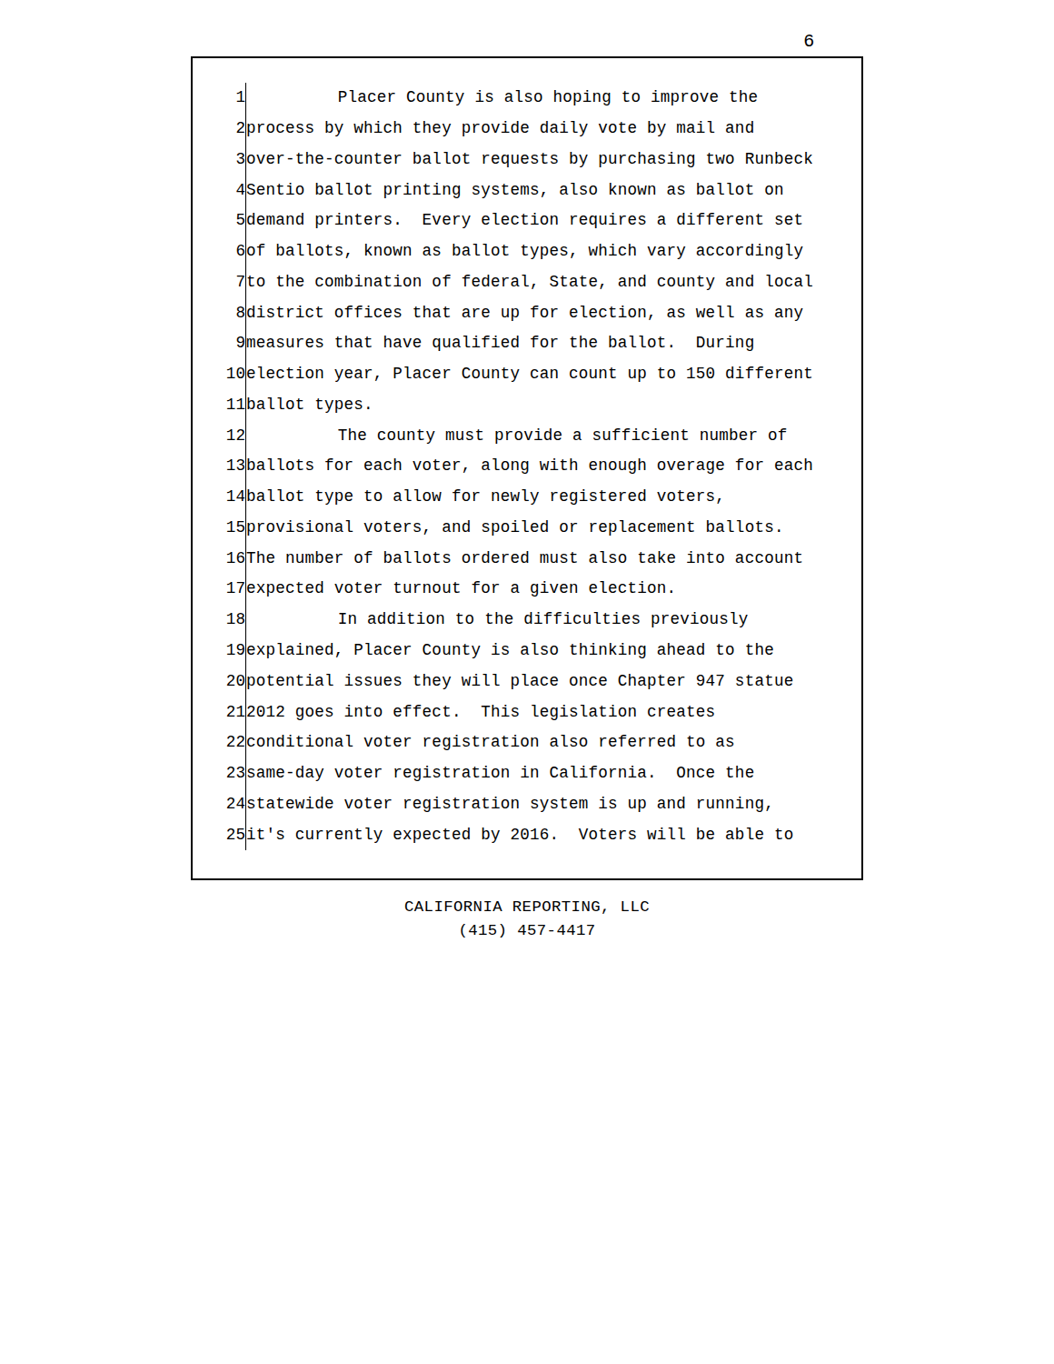6
| 1 | Placer County is also hoping to improve the |
| 2 | process by which they provide daily vote by mail and |
| 3 | over-the-counter ballot requests by purchasing two Runbeck |
| 4 | Sentio ballot printing systems, also known as ballot on |
| 5 | demand printers. Every election requires a different set |
| 6 | of ballots, known as ballot types, which vary accordingly |
| 7 | to the combination of federal, State, and county and local |
| 8 | district offices that are up for election, as well as any |
| 9 | measures that have qualified for the ballot. During |
| 10 | election year, Placer County can count up to 150 different |
| 11 | ballot types. |
| 12 | The county must provide a sufficient number of |
| 13 | ballots for each voter, along with enough overage for each |
| 14 | ballot type to allow for newly registered voters, |
| 15 | provisional voters, and spoiled or replacement ballots. |
| 16 | The number of ballots ordered must also take into account |
| 17 | expected voter turnout for a given election. |
| 18 | In addition to the difficulties previously |
| 19 | explained, Placer County is also thinking ahead to the |
| 20 | potential issues they will place once Chapter 947 statue |
| 21 | 2012 goes into effect. This legislation creates |
| 22 | conditional voter registration also referred to as |
| 23 | same-day voter registration in California. Once the |
| 24 | statewide voter registration system is up and running, |
| 25 | it's currently expected by 2016. Voters will be able to |
CALIFORNIA REPORTING, LLC
(415) 457-4417